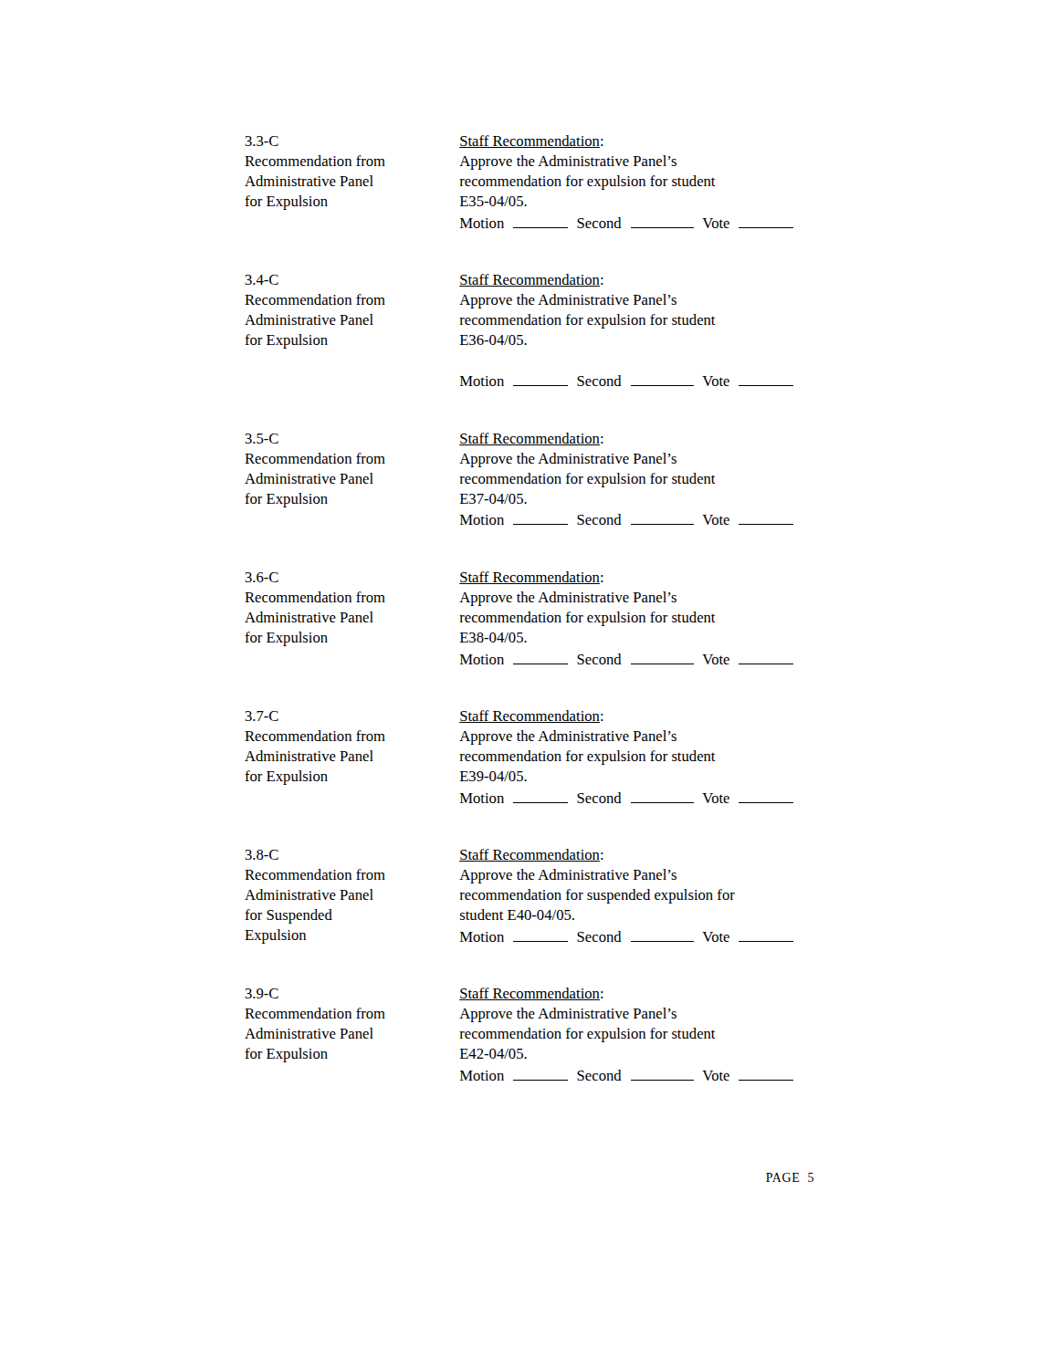3.3-C
Recommendation from
Administrative Panel
for Expulsion
Staff Recommendation:
Approve the Administrative Panel’s
recommendation for expulsion for student
E35-04/05.
Motion Second Vote
3.4-C
Recommendation from
Administrative Panel
for Expulsion
Staff Recommendation:
Approve the Administrative Panel’s
recommendation for expulsion for student
E36-04/05.
Motion Second Vote
3.5-C
Recommendation from
Administrative Panel
for Expulsion
Staff Recommendation:
Approve the Administrative Panel’s
recommendation for expulsion for student
E37-04/05.
Motion Second Vote
3.6-C
Recommendation from
Administrative Panel
for Expulsion
Staff Recommendation:
Approve the Administrative Panel’s
recommendation for expulsion for student
E38-04/05.
Motion Second Vote
3.7-C
Recommendation from
Administrative Panel
for Expulsion
Staff Recommendation:
Approve the Administrative Panel’s
recommendation for expulsion for student
E39-04/05.
Motion Second Vote
3.8-C
Recommendation from
Administrative Panel
for Suspended
Expulsion
Staff Recommendation:
Approve the Administrative Panel’s
recommendation for suspended expulsion for
student E40-04/05.
Motion Second Vote
3.9-C
Recommendation from
Administrative Panel
for Expulsion
Staff Recommendation:
Approve the Administrative Panel’s
recommendation for expulsion for student
E42-04/05.
Motion Second Vote
PAGE 5